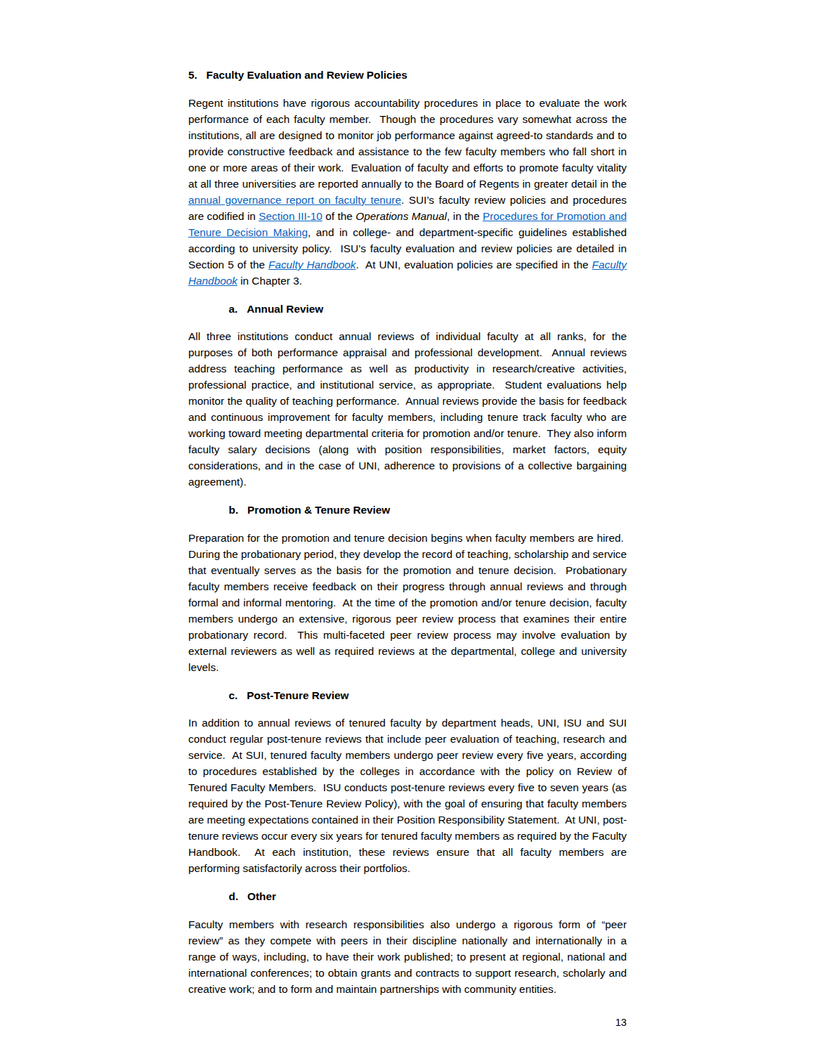5. Faculty Evaluation and Review Policies
Regent institutions have rigorous accountability procedures in place to evaluate the work performance of each faculty member. Though the procedures vary somewhat across the institutions, all are designed to monitor job performance against agreed-to standards and to provide constructive feedback and assistance to the few faculty members who fall short in one or more areas of their work. Evaluation of faculty and efforts to promote faculty vitality at all three universities are reported annually to the Board of Regents in greater detail in the annual governance report on faculty tenure. SUI’s faculty review policies and procedures are codified in Section III-10 of the Operations Manual, in the Procedures for Promotion and Tenure Decision Making, and in college- and department-specific guidelines established according to university policy. ISU’s faculty evaluation and review policies are detailed in Section 5 of the Faculty Handbook. At UNI, evaluation policies are specified in the Faculty Handbook in Chapter 3.
a. Annual Review
All three institutions conduct annual reviews of individual faculty at all ranks, for the purposes of both performance appraisal and professional development. Annual reviews address teaching performance as well as productivity in research/creative activities, professional practice, and institutional service, as appropriate. Student evaluations help monitor the quality of teaching performance. Annual reviews provide the basis for feedback and continuous improvement for faculty members, including tenure track faculty who are working toward meeting departmental criteria for promotion and/or tenure. They also inform faculty salary decisions (along with position responsibilities, market factors, equity considerations, and in the case of UNI, adherence to provisions of a collective bargaining agreement).
b. Promotion & Tenure Review
Preparation for the promotion and tenure decision begins when faculty members are hired. During the probationary period, they develop the record of teaching, scholarship and service that eventually serves as the basis for the promotion and tenure decision. Probationary faculty members receive feedback on their progress through annual reviews and through formal and informal mentoring. At the time of the promotion and/or tenure decision, faculty members undergo an extensive, rigorous peer review process that examines their entire probationary record. This multi-faceted peer review process may involve evaluation by external reviewers as well as required reviews at the departmental, college and university levels.
c. Post-Tenure Review
In addition to annual reviews of tenured faculty by department heads, UNI, ISU and SUI conduct regular post-tenure reviews that include peer evaluation of teaching, research and service. At SUI, tenured faculty members undergo peer review every five years, according to procedures established by the colleges in accordance with the policy on Review of Tenured Faculty Members. ISU conducts post-tenure reviews every five to seven years (as required by the Post-Tenure Review Policy), with the goal of ensuring that faculty members are meeting expectations contained in their Position Responsibility Statement. At UNI, post-tenure reviews occur every six years for tenured faculty members as required by the Faculty Handbook. At each institution, these reviews ensure that all faculty members are performing satisfactorily across their portfolios.
d. Other
Faculty members with research responsibilities also undergo a rigorous form of “peer review” as they compete with peers in their discipline nationally and internationally in a range of ways, including, to have their work published; to present at regional, national and international conferences; to obtain grants and contracts to support research, scholarly and creative work; and to form and maintain partnerships with community entities.
13